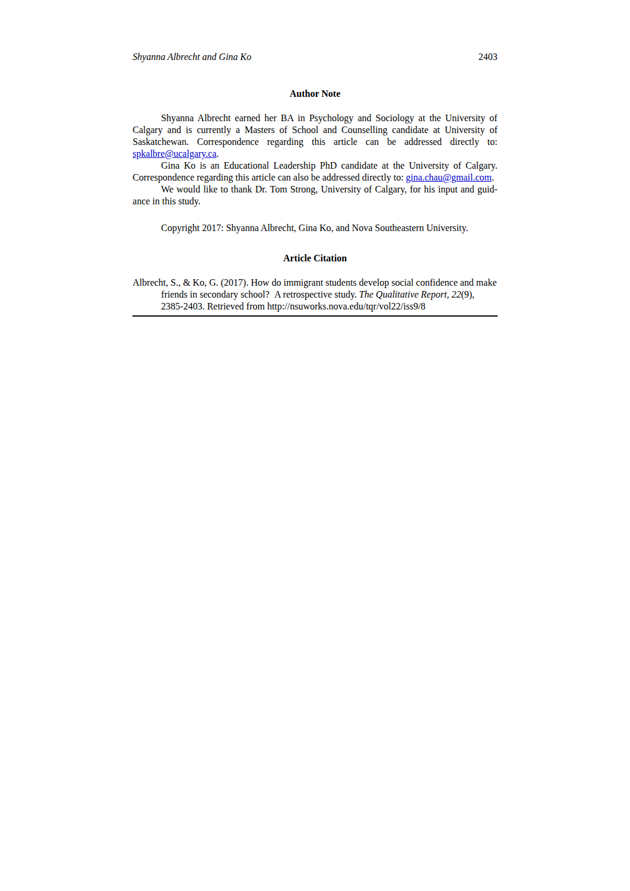Shyanna Albrecht and Gina Ko 2403
Author Note
Shyanna Albrecht earned her BA in Psychology and Sociology at the University of Calgary and is currently a Masters of School and Counselling candidate at University of Saskatchewan. Correspondence regarding this article can be addressed directly to: spkalbre@ucalgary.ca.
Gina Ko is an Educational Leadership PhD candidate at the University of Calgary. Correspondence regarding this article can also be addressed directly to: gina.chau@gmail.com.
We would like to thank Dr. Tom Strong, University of Calgary, for his input and guidance in this study.
Copyright 2017: Shyanna Albrecht, Gina Ko, and Nova Southeastern University.
Article Citation
Albrecht, S., & Ko, G. (2017). How do immigrant students develop social confidence and make friends in secondary school? A retrospective study. The Qualitative Report, 22(9), 2385-2403. Retrieved from http://nsuworks.nova.edu/tqr/vol22/iss9/8